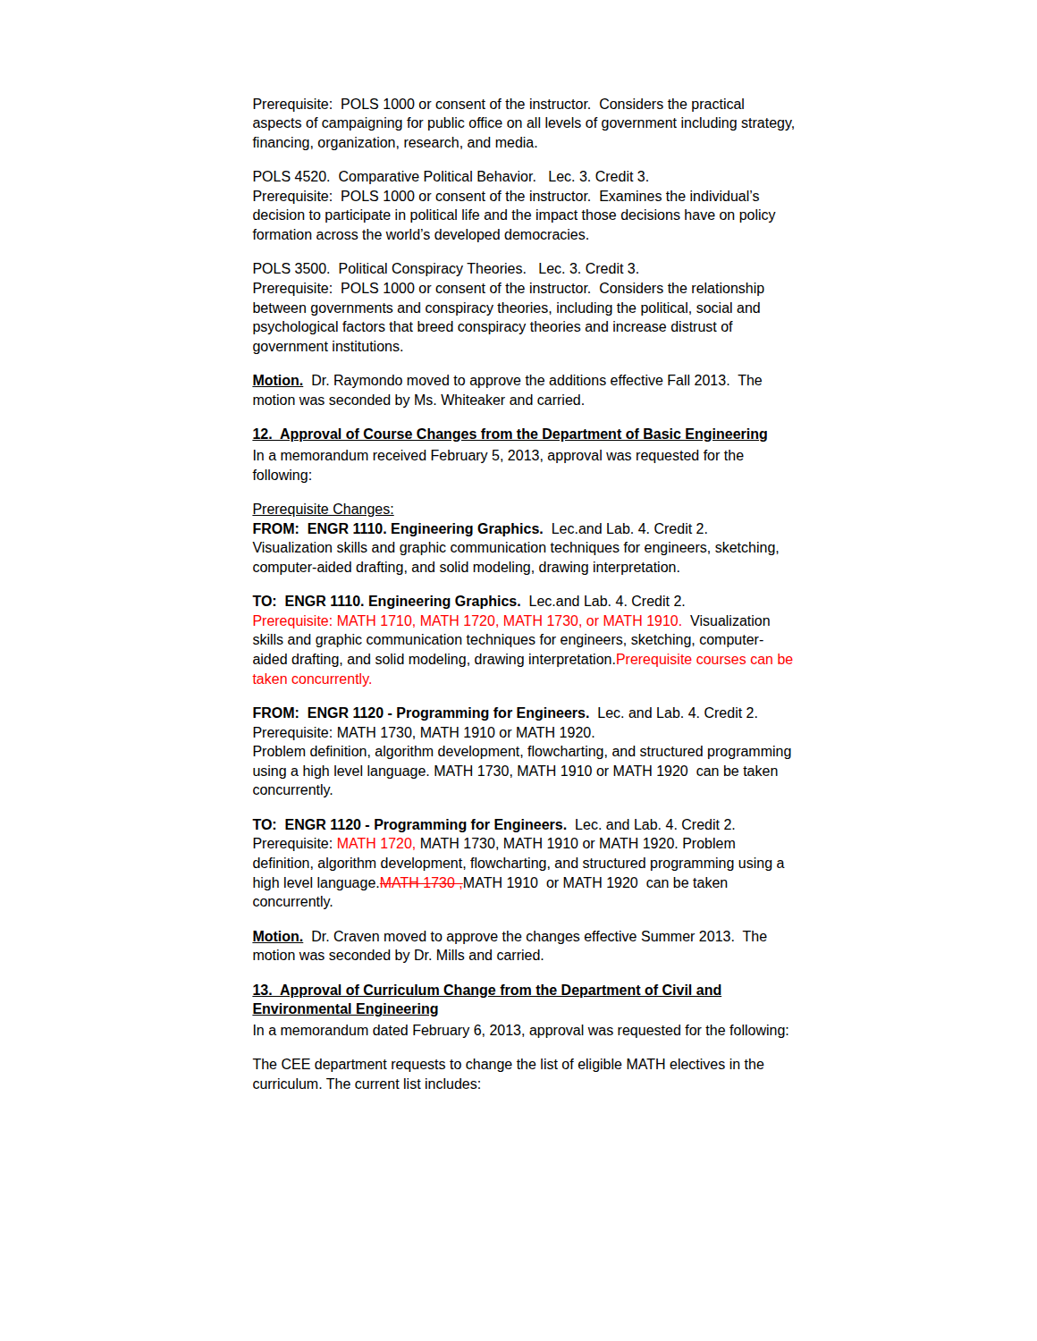Prerequisite: POLS 1000 or consent of the instructor. Considers the practical aspects of campaigning for public office on all levels of government including strategy, financing, organization, research, and media.
POLS 4520. Comparative Political Behavior. Lec. 3. Credit 3.
Prerequisite: POLS 1000 or consent of the instructor. Examines the individual’s decision to participate in political life and the impact those decisions have on policy formation across the world’s developed democracies.
POLS 3500. Political Conspiracy Theories. Lec. 3. Credit 3.
Prerequisite: POLS 1000 or consent of the instructor. Considers the relationship between governments and conspiracy theories, including the political, social and psychological factors that breed conspiracy theories and increase distrust of government institutions.
Motion. Dr. Raymondo moved to approve the additions effective Fall 2013. The motion was seconded by Ms. Whiteaker and carried.
12. Approval of Course Changes from the Department of Basic Engineering
In a memorandum received February 5, 2013, approval was requested for the following:
Prerequisite Changes:
FROM: ENGR 1110. Engineering Graphics. Lec.and Lab. 4. Credit 2.
Visualization skills and graphic communication techniques for engineers, sketching, computer-aided drafting, and solid modeling, drawing interpretation.
TO: ENGR 1110. Engineering Graphics. Lec.and Lab. 4. Credit 2.
Prerequisite: MATH 1710, MATH 1720, MATH 1730, or MATH 1910. Visualization skills and graphic communication techniques for engineers, sketching, computer-aided drafting, and solid modeling, drawing interpretation.Prerequisite courses can be taken concurrently.
FROM: ENGR 1120 - Programming for Engineers. Lec. and Lab. 4. Credit 2.
Prerequisite: MATH 1730, MATH 1910 or MATH 1920.
Problem definition, algorithm development, flowcharting, and structured programming using a high level language. MATH 1730, MATH 1910 or MATH 1920 can be taken concurrently.
TO: ENGR 1120 - Programming for Engineers. Lec. and Lab. 4. Credit 2.
Prerequisite: MATH 1720, MATH 1730, MATH 1910 or MATH 1920. Problem definition, algorithm development, flowcharting, and structured programming using a high level language.MATH 1730 , MATH 1910 or MATH 1920 can be taken concurrently.
Motion. Dr. Craven moved to approve the changes effective Summer 2013. The motion was seconded by Dr. Mills and carried.
13. Approval of Curriculum Change from the Department of Civil and Environmental Engineering
In a memorandum dated February 6, 2013, approval was requested for the following:
The CEE department requests to change the list of eligible MATH electives in the curriculum. The current list includes: